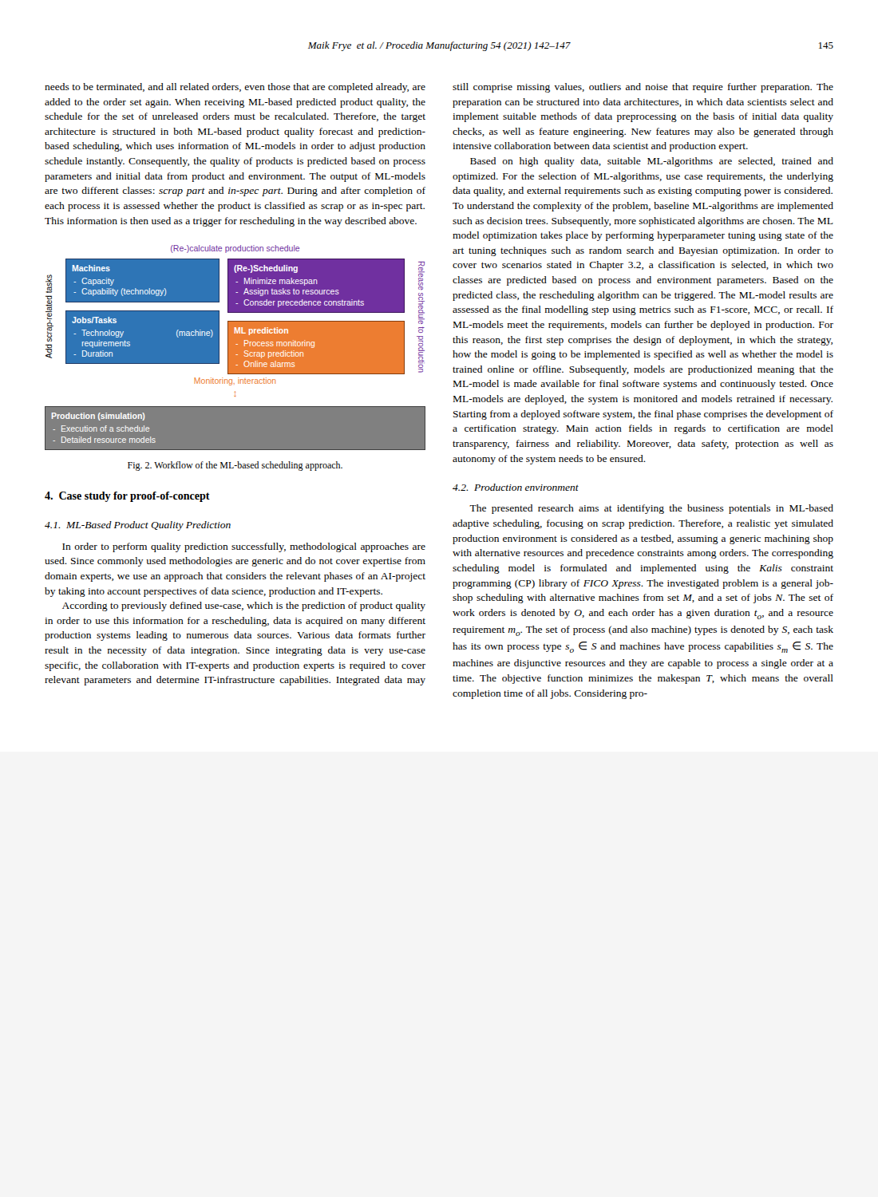Maik Frye et al. / Procedia Manufacturing 54 (2021) 142–147 145
needs to be terminated, and all related orders, even those that are completed already, are added to the order set again. When receiving ML-based predicted product quality, the schedule for the set of unreleased orders must be recalculated. Therefore, the target architecture is structured in both ML-based product quality forecast and prediction-based scheduling, which uses information of ML-models in order to adjust production schedule instantly. Consequently, the quality of products is predicted based on process parameters and initial data from product and environment. The output of ML-models are two different classes: scrap part and in-spec part. During and after completion of each process it is assessed whether the product is classified as scrap or as in-spec part. This information is then used as a trigger for rescheduling in the way described above.
(Re-)calculate production schedule
Add scrap-related tasks
Machines
Capacity
Capability (technology)
Jobs/Tasks
Technology (machine) requirements
Duration
(Re-)Scheduling
Minimize makespan
Assign tasks to resources
Consder precedence constraints
ML prediction
Process monitoring
Scrap prediction
Online alarms
Release schedule to production
Monitoring, interaction
↕
Production (simulation)
Execution of a schedule
Detailed resource models
Fig. 2. Workflow of the ML-based scheduling approach.
4. Case study for proof-of-concept
4.1. ML-Based Product Quality Prediction
In order to perform quality prediction successfully, methodological approaches are used. Since commonly used methodologies are generic and do not cover expertise from domain experts, we use an approach that considers the relevant phases of an AI-project by taking into account perspectives of data science, production and IT-experts.
According to previously defined use-case, which is the prediction of product quality in order to use this information for a rescheduling, data is acquired on many different production systems leading to numerous data sources. Various data formats further result in the necessity of data integration. Since integrating data is very use-case specific, the collaboration with IT-experts and production experts is required to cover relevant parameters and determine IT-infrastructure capabilities. Integrated data may still comprise missing values, outliers and noise that require further preparation. The preparation can be structured into data architectures, in which data scientists select and implement suitable methods of data preprocessing on the basis of initial data quality checks, as well as feature engineering. New features may also be generated through intensive collaboration between data scientist and production expert.
Based on high quality data, suitable ML-algorithms are selected, trained and optimized. For the selection of ML-algorithms, use case requirements, the underlying data quality, and external requirements such as existing computing power is considered. To understand the complexity of the problem, baseline ML-algorithms are implemented such as decision trees. Subsequently, more sophisticated algorithms are chosen. The ML model optimization takes place by performing hyperparameter tuning using state of the art tuning techniques such as random search and Bayesian optimization. In order to cover two scenarios stated in Chapter 3.2, a classification is selected, in which two classes are predicted based on process and environment parameters. Based on the predicted class, the rescheduling algorithm can be triggered. The ML-model results are assessed as the final modelling step using metrics such as F1-score, MCC, or recall. If ML-models meet the requirements, models can further be deployed in production. For this reason, the first step comprises the design of deployment, in which the strategy, how the model is going to be implemented is specified as well as whether the model is trained online or offline. Subsequently, models are productionized meaning that the ML-model is made available for final software systems and continuously tested. Once ML-models are deployed, the system is monitored and models retrained if necessary. Starting from a deployed software system, the final phase comprises the development of a certification strategy. Main action fields in regards to certification are model transparency, fairness and reliability. Moreover, data safety, protection as well as autonomy of the system needs to be ensured.
4.2. Production environment
The presented research aims at identifying the business potentials in ML-based adaptive scheduling, focusing on scrap prediction. Therefore, a realistic yet simulated production environment is considered as a testbed, assuming a generic machining shop with alternative resources and precedence constraints among orders. The corresponding scheduling model is formulated and implemented using the Kalis constraint programming (CP) library of FICO Xpress. The investigated problem is a general job-shop scheduling with alternative machines from set M, and a set of jobs N. The set of work orders is denoted by O, and each order has a given duration to, and a resource requirement mo. The set of process (and also machine) types is denoted by S, each task has its own process type so ∈ S and machines have process capabilities sm ∈ S. The machines are disjunctive resources and they are capable to process a single order at a time. The objective function minimizes the makespan T, which means the overall completion time of all jobs. Considering pro-